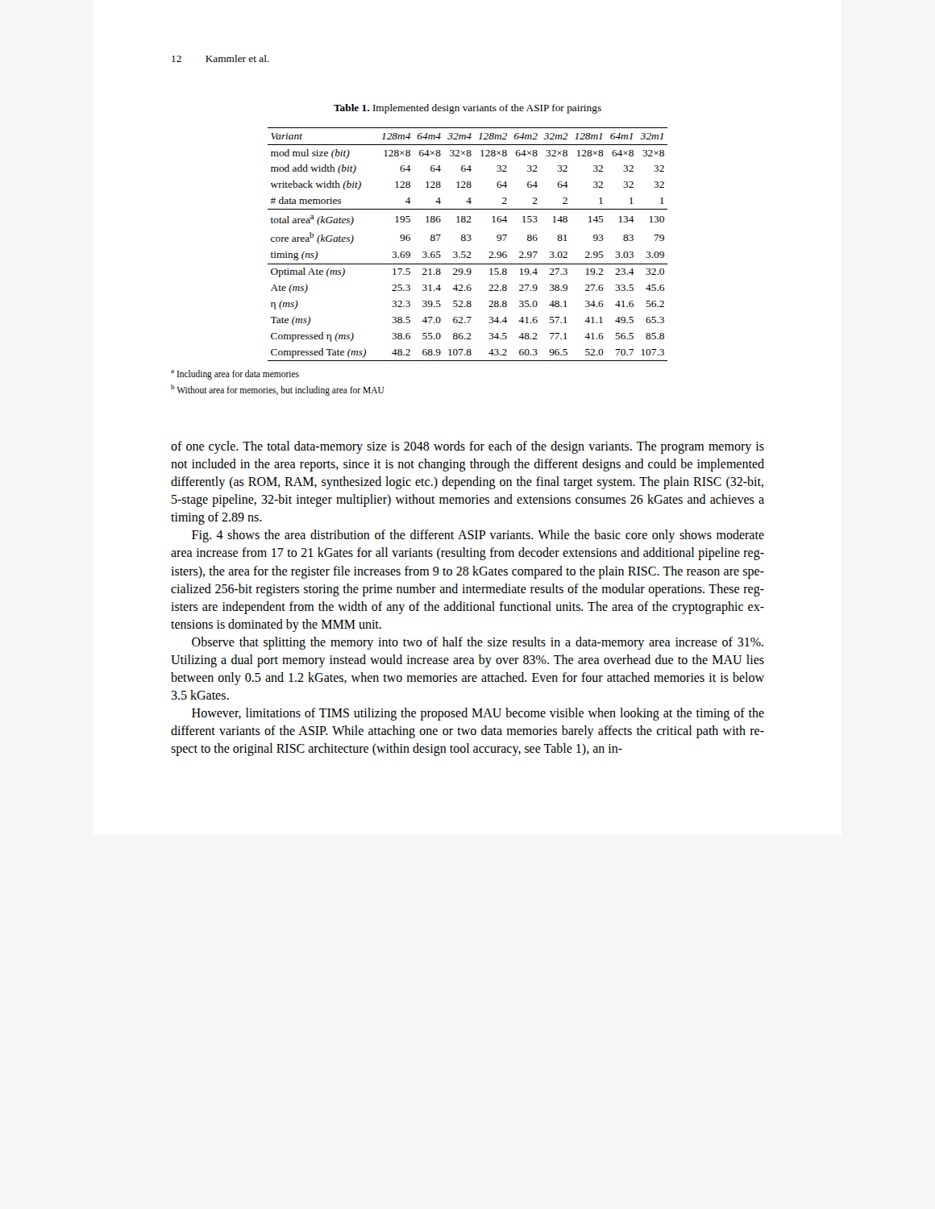12 Kammler et al.
Table 1. Implemented design variants of the ASIP for pairings
| Variant | 128m4 | 64m4 | 32m4 | 128m2 | 64m2 | 32m2 | 128m1 | 64m1 | 32m1 |
| --- | --- | --- | --- | --- | --- | --- | --- | --- | --- |
| mod mul size (bit) | 128×8 | 64×8 | 32×8 | 128×8 | 64×8 | 32×8 | 128×8 | 64×8 | 32×8 |
| mod add width (bit) | 64 | 64 | 64 | 32 | 32 | 32 | 32 | 32 | 32 |
| writeback width (bit) | 128 | 128 | 128 | 64 | 64 | 64 | 32 | 32 | 32 |
| # data memories | 4 | 4 | 4 | 2 | 2 | 2 | 1 | 1 | 1 |
| total area a (kGates) | 195 | 186 | 182 | 164 | 153 | 148 | 145 | 134 | 130 |
| core area b (kGates) | 96 | 87 | 83 | 97 | 86 | 81 | 93 | 83 | 79 |
| timing (ns) | 3.69 | 3.65 | 3.52 | 2.96 | 2.97 | 3.02 | 2.95 | 3.03 | 3.09 |
| Optimal Ate (ms) | 17.5 | 21.8 | 29.9 | 15.8 | 19.4 | 27.3 | 19.2 | 23.4 | 32.0 |
| Ate (ms) | 25.3 | 31.4 | 42.6 | 22.8 | 27.9 | 38.9 | 27.6 | 33.5 | 45.6 |
| η (ms) | 32.3 | 39.5 | 52.8 | 28.8 | 35.0 | 48.1 | 34.6 | 41.6 | 56.2 |
| Tate (ms) | 38.5 | 47.0 | 62.7 | 34.4 | 41.6 | 57.1 | 41.1 | 49.5 | 65.3 |
| Compressed η (ms) | 38.6 | 55.0 | 86.2 | 34.5 | 48.2 | 77.1 | 41.6 | 56.5 | 85.8 |
| Compressed Tate (ms) | 48.2 | 68.9 | 107.8 | 43.2 | 60.3 | 96.5 | 52.0 | 70.7 | 107.3 |
a Including area for data memories
b Without area for memories, but including area for MAU
of one cycle. The total data-memory size is 2048 words for each of the design variants. The program memory is not included in the area reports, since it is not changing through the different designs and could be implemented differently (as ROM, RAM, synthesized logic etc.) depending on the final target system. The plain RISC (32-bit, 5-stage pipeline, 32-bit integer multiplier) without memories and extensions consumes 26 kGates and achieves a timing of 2.89 ns.
Fig. 4 shows the area distribution of the different ASIP variants. While the basic core only shows moderate area increase from 17 to 21 kGates for all variants (resulting from decoder extensions and additional pipeline registers), the area for the register file increases from 9 to 28 kGates compared to the plain RISC. The reason are specialized 256-bit registers storing the prime number and intermediate results of the modular operations. These registers are independent from the width of any of the additional functional units. The area of the cryptographic extensions is dominated by the MMM unit.
Observe that splitting the memory into two of half the size results in a data-memory area increase of 31%. Utilizing a dual port memory instead would increase area by over 83%. The area overhead due to the MAU lies between only 0.5 and 1.2 kGates, when two memories are attached. Even for four attached memories it is below 3.5 kGates.
However, limitations of TIMS utilizing the proposed MAU become visible when looking at the timing of the different variants of the ASIP. While attaching one or two data memories barely affects the critical path with respect to the original RISC architecture (within design tool accuracy, see Table 1), an in-